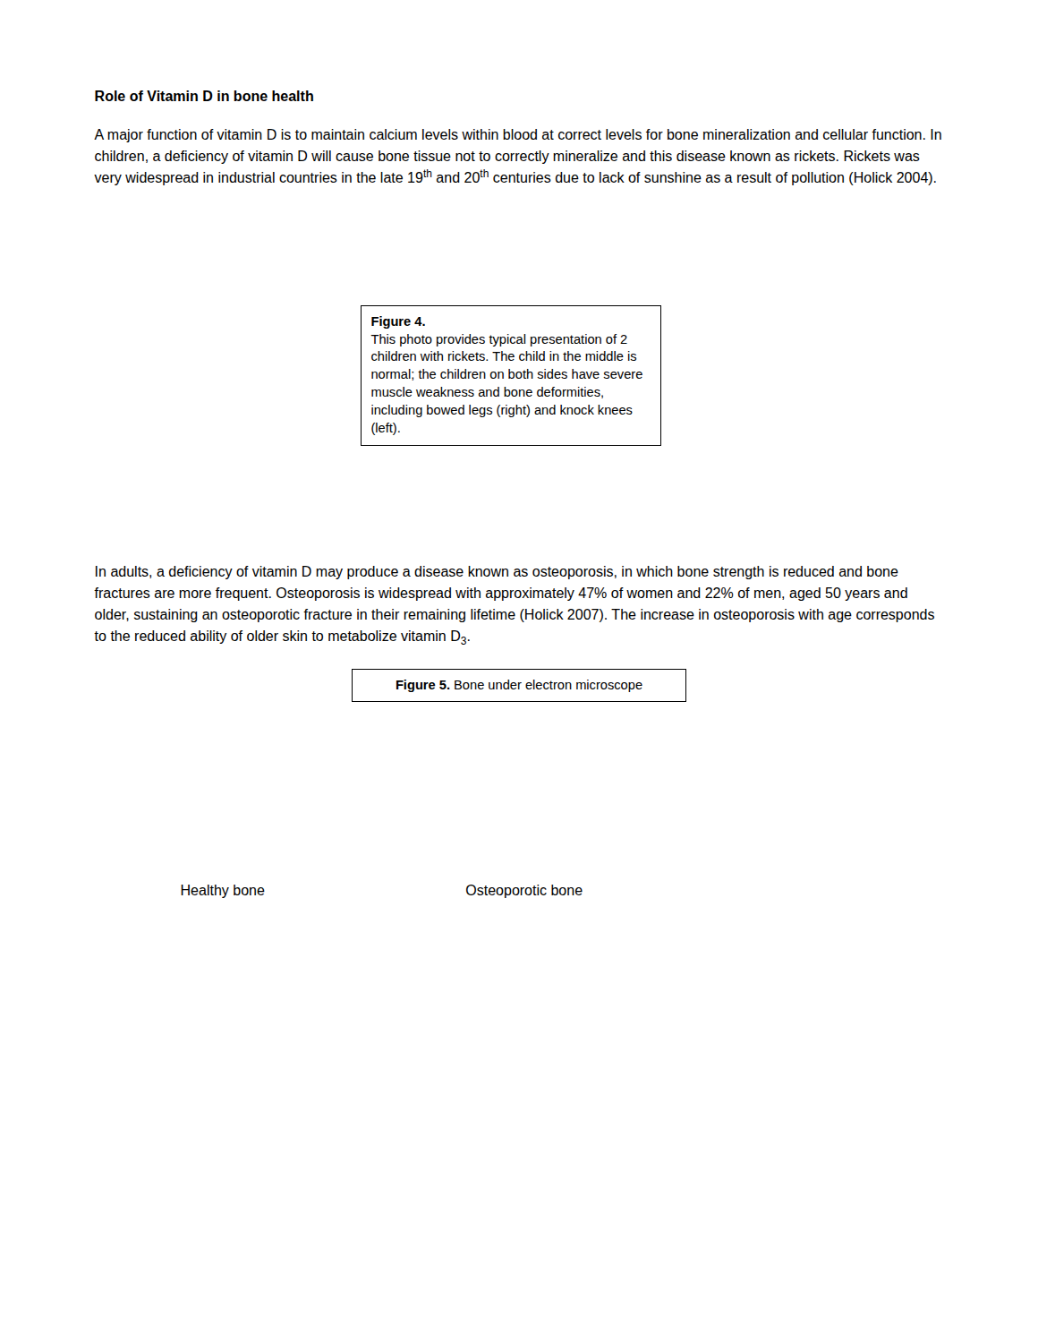Role of Vitamin D in bone health
A major function of vitamin D is to maintain calcium levels within blood at correct levels for bone mineralization and cellular function. In children, a deficiency of vitamin D will cause bone tissue not to correctly mineralize and this disease known as rickets. Rickets was very widespread in industrial countries in the late 19th and 20th centuries due to lack of sunshine as a result of pollution (Holick 2004).
Figure 4. This photo provides typical presentation of 2 children with rickets. The child in the middle is normal; the children on both sides have severe muscle weakness and bone deformities, including bowed legs (right) and knock knees (left).
In adults, a deficiency of vitamin D may produce a disease known as osteoporosis, in which bone strength is reduced and bone fractures are more frequent. Osteoporosis is widespread with approximately 47% of women and 22% of men, aged 50 years and older, sustaining an osteoporotic fracture in their remaining lifetime (Holick 2007). The increase in osteoporosis with age corresponds to the reduced ability of older skin to metabolize vitamin D3.
Figure 5. Bone under electron microscope
Healthy bone
Osteoporotic bone